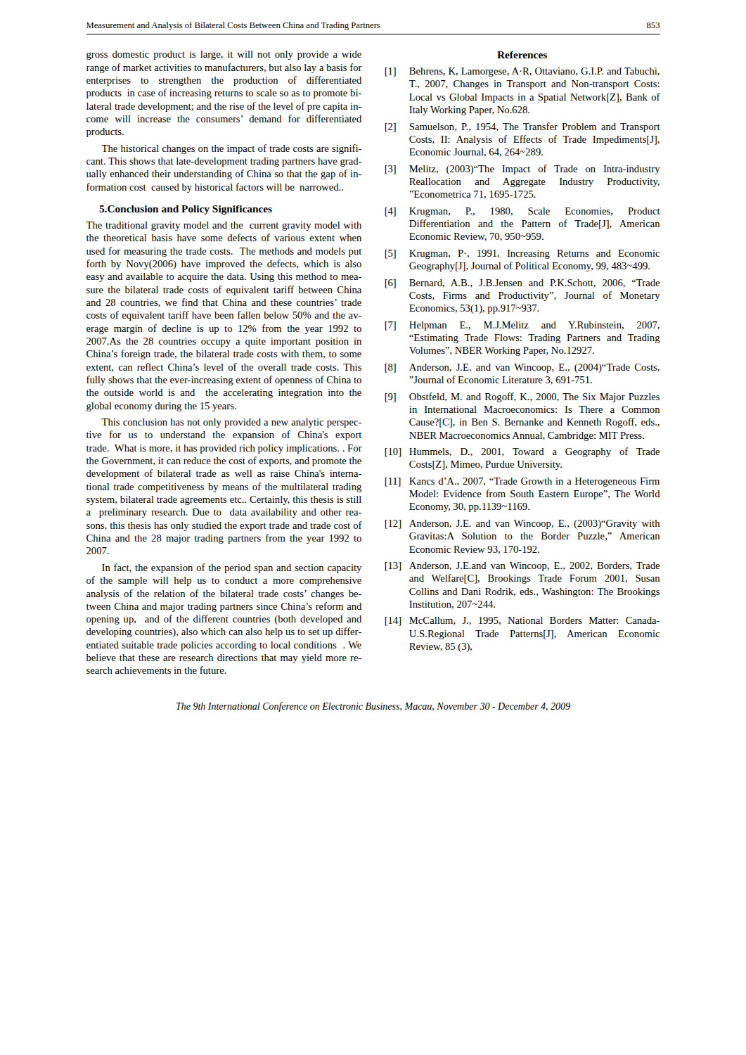Measurement and Analysis of Bilateral Costs Between China and Trading Partners 853
gross domestic product is large, it will not only provide a wide range of market activities to manufacturers, but also lay a basis for enterprises to strengthen the production of differentiated products in case of increasing returns to scale so as to promote bilateral trade development; and the rise of the level of pre capita income will increase the consumers’ demand for differentiated products.
The historical changes on the impact of trade costs are significant. This shows that late-development trading partners have gradually enhanced their understanding of China so that the gap of information cost caused by historical factors will be narrowed..
5.Conclusion and Policy Significances
The traditional gravity model and the current gravity model with the theoretical basis have some defects of various extent when used for measuring the trade costs. The methods and models put forth by Novy(2006) have improved the defects, which is also easy and available to acquire the data. Using this method to measure the bilateral trade costs of equivalent tariff between China and 28 countries, we find that China and these countries’ trade costs of equivalent tariff have been fallen below 50% and the average margin of decline is up to 12% from the year 1992 to 2007.As the 28 countries occupy a quite important position in China’s foreign trade, the bilateral trade costs with them, to some extent, can reflect China’s level of the overall trade costs. This fully shows that the ever-increasing extent of openness of China to the outside world is and the accelerating integration into the global economy during the 15 years.
This conclusion has not only provided a new analytic perspective for us to understand the expansion of China's export trade. What is more, it has provided rich policy implications. . For the Government, it can reduce the cost of exports, and promote the development of bilateral trade as well as raise China's international trade competitiveness by means of the multilateral trading system, bilateral trade agreements etc.. Certainly, this thesis is still a preliminary research. Due to data availability and other reasons, this thesis has only studied the export trade and trade cost of China and the 28 major trading partners from the year 1992 to 2007.
In fact, the expansion of the period span and section capacity of the sample will help us to conduct a more comprehensive analysis of the relation of the bilateral trade costs’ changes between China and major trading partners since China’s reform and opening up, and of the different countries (both developed and developing countries), also which can also help us to set up differentiated suitable trade policies according to local conditions . We believe that these are research directions that may yield more research achievements in the future.
References
[1] Behrens, K, Lamorgese, A·R, Ottaviano, G.I.P. and Tabuchi, T., 2007, Changes in Transport and Non-transport Costs: Local vs Global Impacts in a Spatial Network[Z], Bank of Italy Working Paper, No.628.
[2] Samuelson, P., 1954, The Transfer Problem and Transport Costs, II: Analysis of Effects of Trade Impediments[J], Economic Journal, 64, 264~289.
[3] Melitz, (2003)“The Impact of Trade on Intra-industry Reallocation and Aggregate Industry Productivity, ”Econometrica 71, 1695-1725.
[4] Krugman, P., 1980, Scale Economies, Product Differentiation and the Pattern of Trade[J], American Economic Review, 70, 950~959.
[5] Krugman, P·, 1991, Increasing Returns and Economic Geography[J], Journal of Political Economy, 99, 483~499.
[6] Bernard, A.B., J.B.Jensen and P.K.Schott, 2006, “Trade Costs, Firms and Productivity”, Journal of Monetary Economics, 53(1), pp.917~937.
[7] Helpman E., M.J.Melitz and Y.Rubinstein, 2007, “Estimating Trade Flows: Trading Partners and Trading Volumes”, NBER Working Paper, No.12927.
[8] Anderson, J.E. and van Wincoop, E., (2004)“Trade Costs, ”Journal of Economic Literature 3, 691-751.
[9] Obstfeld, M. and Rogoff, K., 2000, The Six Major Puzzles in International Macroeconomics: Is There a Common Cause?[C], in Ben S. Bernanke and Kenneth Rogoff, eds., NBER Macroeconomics Annual, Cambridge: MIT Press.
[10] Hummels, D., 2001, Toward a Geography of Trade Costs[Z], Mimeo, Purdue University.
[11] Kancs d’A., 2007, “Trade Growth in a Heterogeneous Firm Model: Evidence from South Eastern Europe”, The World Economy, 30, pp.1139~1169.
[12] Anderson, J.E. and van Wincoop, E., (2003)“Gravity with Gravitas:A Solution to the Border Puzzle,” American Economic Review 93, 170-192.
[13] Anderson, J.E.and van Wincoop, E., 2002, Borders, Trade and Welfare[C], Brookings Trade Forum 2001, Susan Collins and Dani Rodrik, eds., Washington: The Brookings Institution, 207~244.
[14] McCallum, J., 1995, National Borders Matter: Canada-U.S.Regional Trade Patterns[J], American Economic Review, 85 (3),
The 9th International Conference on Electronic Business, Macau, November 30 - December 4, 2009